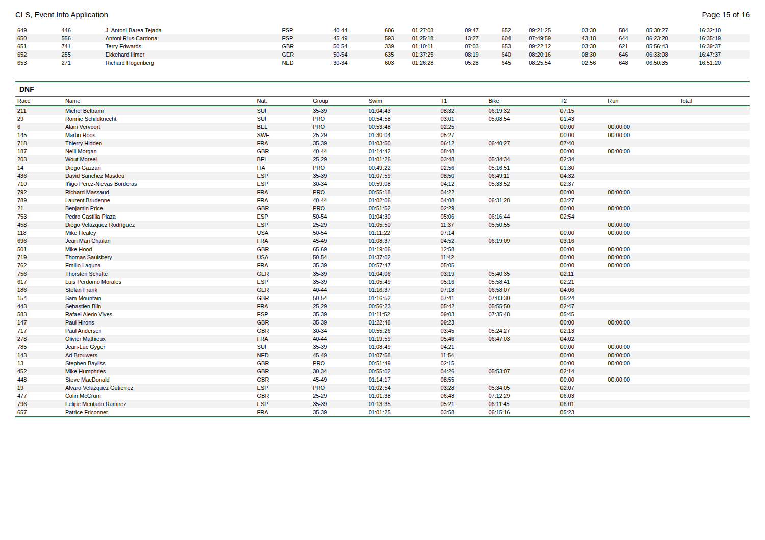CLS, Event Info Application
Page 15 of 16
| 649 | 446 | J. Antoni Barea Tejada | ESP | 40-44 | 606 | 01:27:03 | 09:47 | 652 | 09:21:25 | 03:30 | 584 | 05:30:27 | 16:32:10 |
| 650 | 556 | Antoni Rius Cardona | ESP | 45-49 | 593 | 01:25:18 | 13:27 | 604 | 07:49:59 | 43:18 | 644 | 06:23:20 | 16:35:19 |
| 651 | 741 | Terry Edwards | GBR | 50-54 | 339 | 01:10:11 | 07:03 | 653 | 09:22:12 | 03:30 | 621 | 05:56:43 | 16:39:37 |
| 652 | 255 | Ekkehard Illmer | GER | 50-54 | 635 | 01:37:25 | 08:19 | 640 | 08:20:16 | 08:30 | 646 | 06:33:08 | 16:47:37 |
| 653 | 271 | Richard Hogenberg | NED | 30-34 | 603 | 01:26:28 | 05:28 | 645 | 08:25:54 | 02:56 | 648 | 06:50:35 | 16:51:20 |
DNF
| Race | Name | Nat. | Group | Swim | T1 | Bike | T2 | Run | Total |
| --- | --- | --- | --- | --- | --- | --- | --- | --- | --- |
| 211 | Michel Beltrami | SUI | 35-39 | 01:04:43 | 08:32 | 06:19:32 | 07:15 | | |
| 29 | Ronnie Schildknecht | SUI | PRO | 00:54:58 | 03:01 | 05:08:54 | 01:43 | | |
| 6 | Alain Vervoort | BEL | PRO | 00:53:48 | 02:25 | | 00:00 | 00:00:00 | |
| 145 | Martin Roos | SWE | 25-29 | 01:30:04 | 05:27 | | 00:00 | 00:00:00 | |
| 718 | Thierry Hidden | FRA | 35-39 | 01:03:50 | 06:12 | 06:40:27 | 07:40 | | |
| 187 | Neill Morgan | GBR | 40-44 | 01:14:42 | 08:48 | | 00:00 | 00:00:00 | |
| 203 | Wout Moreel | BEL | 25-29 | 01:01:26 | 03:48 | 05:34:34 | 02:34 | | |
| 14 | Diego Gazzari | ITA | PRO | 00:49:22 | 02:56 | 05:16:51 | 01:30 | | |
| 436 | David Sanchez Masdeu | ESP | 35-39 | 01:07:59 | 08:50 | 06:49:11 | 04:32 | | |
| 710 | Iñigo Perez-Nievas Borderas | ESP | 30-34 | 00:59:08 | 04:12 | 05:33:52 | 02:37 | | |
| 792 | Richard Massaud | FRA | PRO | 00:55:18 | 04:22 | | 00:00 | 00:00:00 | |
| 789 | Laurent Brudenne | FRA | 40-44 | 01:02:06 | 04:08 | 06:31:28 | 03:27 | | |
| 21 | Benjamin Price | GBR | PRO | 00:51:52 | 02:29 | | 00:00 | 00:00:00 | |
| 753 | Pedro Castilla Plaza | ESP | 50-54 | 01:04:30 | 05:06 | 06:16:44 | 02:54 | | |
| 458 | Diego Velázquez Rodríguez | ESP | 25-29 | 01:05:50 | 11:37 | 05:50:55 | | 00:00:00 | |
| 118 | Mike Healey | USA | 50-54 | 01:11:22 | 07:14 | | 00:00 | 00:00:00 | |
| 696 | Jean Mari Chailan | FRA | 45-49 | 01:08:37 | 04:52 | 06:19:09 | 03:16 | | |
| 501 | Mike Hood | GBR | 65-69 | 01:19:06 | 12:58 | | 00:00 | 00:00:00 | |
| 719 | Thomas Saulsbery | USA | 50-54 | 01:37:02 | 11:42 | | 00:00 | 00:00:00 | |
| 762 | Emilio Laguna | FRA | 35-39 | 00:57:47 | 05:05 | | 00:00 | 00:00:00 | |
| 756 | Thorsten Schulte | GER | 35-39 | 01:04:06 | 03:19 | 05:40:35 | 02:11 | | |
| 617 | Luis Perdomo Morales | ESP | 35-39 | 01:05:49 | 05:16 | 05:58:41 | 02:21 | | |
| 186 | Stefan Frank | GER | 40-44 | 01:16:37 | 07:18 | 06:58:07 | 04:06 | | |
| 154 | Sam Mountain | GBR | 50-54 | 01:16:52 | 07:41 | 07:03:30 | 06:24 | | |
| 443 | Sebastien Blin | FRA | 25-29 | 00:56:23 | 05:42 | 05:55:50 | 02:47 | | |
| 583 | Rafael Aledo Vives | ESP | 35-39 | 01:11:52 | 09:03 | 07:35:48 | 05:45 | | |
| 147 | Paul Hirons | GBR | 35-39 | 01:22:48 | 09:23 | | 00:00 | 00:00:00 | |
| 717 | Paul Andersen | GBR | 30-34 | 00:55:26 | 03:45 | 05:24:27 | 02:13 | | |
| 278 | Olivier Mathieux | FRA | 40-44 | 01:19:59 | 05:46 | 06:47:03 | 04:02 | | |
| 785 | Jean-Luc Gyger | SUI | 35-39 | 01:08:49 | 04:21 | | 00:00 | 00:00:00 | |
| 143 | Ad Brouwers | NED | 45-49 | 01:07:58 | 11:54 | | 00:00 | 00:00:00 | |
| 13 | Stephen Bayliss | GBR | PRO | 00:51:49 | 02:15 | | 00:00 | 00:00:00 | |
| 452 | Mike Humphries | GBR | 30-34 | 00:55:02 | 04:26 | 05:53:07 | 02:14 | | |
| 448 | Steve MacDonald | GBR | 45-49 | 01:14:17 | 08:55 | | 00:00 | 00:00:00 | |
| 19 | Alvaro Velazquez Gutierrez | ESP | PRO | 01:02:54 | 03:28 | 05:34:05 | 02:07 | | |
| 477 | Colin McCrum | GBR | 25-29 | 01:01:38 | 06:48 | 07:12:29 | 06:03 | | |
| 796 | Felipe Mentado Ramirez | ESP | 35-39 | 01:13:35 | 05:21 | 06:11:45 | 06:01 | | |
| 657 | Patrice Friconnet | FRA | 35-39 | 01:01:25 | 03:58 | 06:15:16 | 05:23 | | |